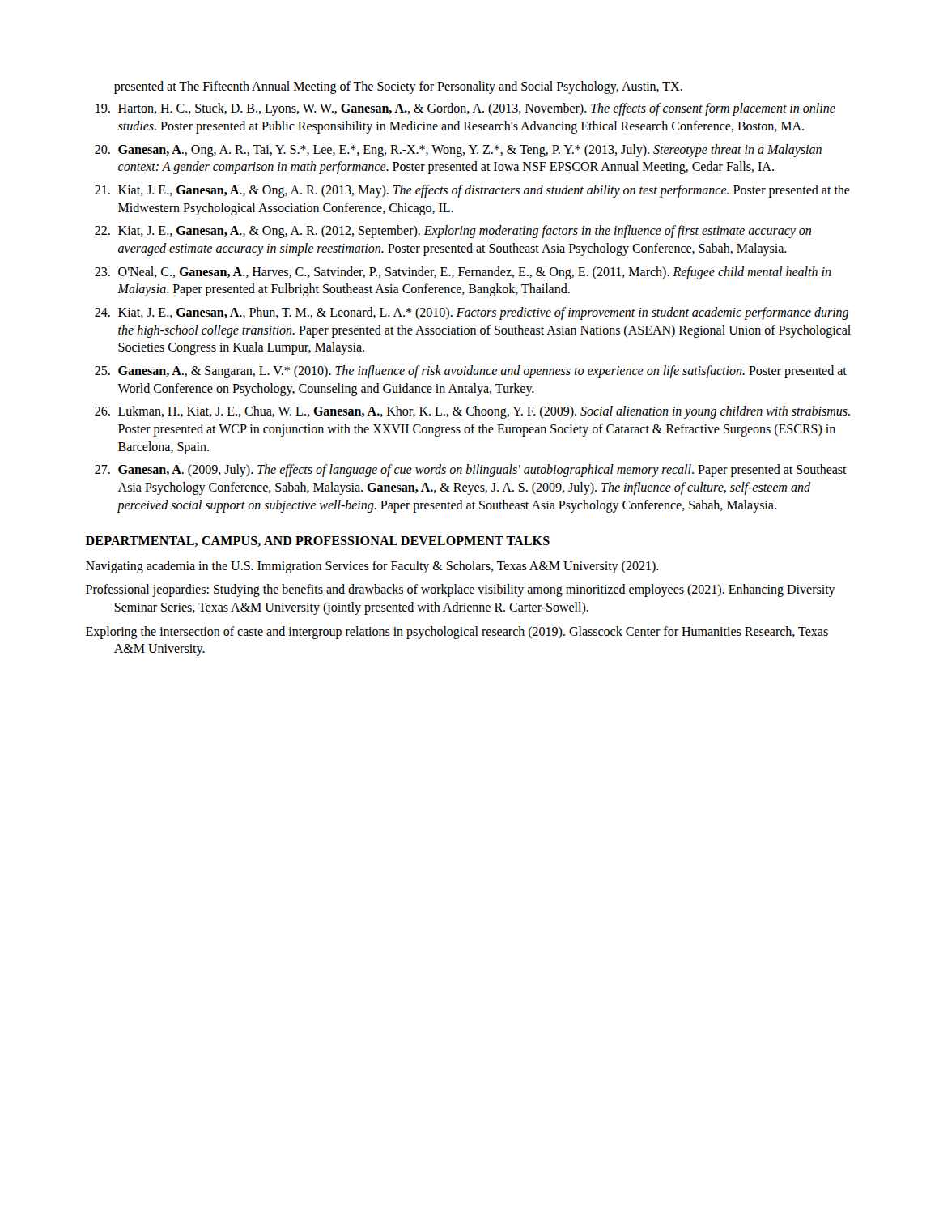presented at The Fifteenth Annual Meeting of The Society for Personality and Social Psychology, Austin, TX.
Harton, H. C., Stuck, D. B., Lyons, W. W., Ganesan, A., & Gordon, A. (2013, November). The effects of consent form placement in online studies. Poster presented at Public Responsibility in Medicine and Research's Advancing Ethical Research Conference, Boston, MA.
Ganesan, A., Ong, A. R., Tai, Y. S.*, Lee, E.*, Eng, R.-X.*, Wong, Y. Z.*, & Teng, P. Y.* (2013, July). Stereotype threat in a Malaysian context: A gender comparison in math performance. Poster presented at Iowa NSF EPSCOR Annual Meeting, Cedar Falls, IA.
Kiat, J. E., Ganesan, A., & Ong, A. R. (2013, May). The effects of distracters and student ability on test performance. Poster presented at the Midwestern Psychological Association Conference, Chicago, IL.
Kiat, J. E., Ganesan, A., & Ong, A. R. (2012, September). Exploring moderating factors in the influence of first estimate accuracy on averaged estimate accuracy in simple reestimation. Poster presented at Southeast Asia Psychology Conference, Sabah, Malaysia.
O'Neal, C., Ganesan, A., Harves, C., Satvinder, P., Satvinder, E., Fernandez, E., & Ong, E. (2011, March). Refugee child mental health in Malaysia. Paper presented at Fulbright Southeast Asia Conference, Bangkok, Thailand.
Kiat, J. E., Ganesan, A., Phun, T. M., & Leonard, L. A.* (2010). Factors predictive of improvement in student academic performance during the high-school college transition. Paper presented at the Association of Southeast Asian Nations (ASEAN) Regional Union of Psychological Societies Congress in Kuala Lumpur, Malaysia.
Ganesan, A., & Sangaran, L. V.* (2010). The influence of risk avoidance and openness to experience on life satisfaction. Poster presented at World Conference on Psychology, Counseling and Guidance in Antalya, Turkey.
Lukman, H., Kiat, J. E., Chua, W. L., Ganesan, A., Khor, K. L., & Choong, Y. F. (2009). Social alienation in young children with strabismus. Poster presented at WCP in conjunction with the XXVII Congress of the European Society of Cataract & Refractive Surgeons (ESCRS) in Barcelona, Spain.
Ganesan, A. (2009, July). The effects of language of cue words on bilinguals' autobiographical memory recall. Paper presented at Southeast Asia Psychology Conference, Sabah, Malaysia. Ganesan, A., & Reyes, J. A. S. (2009, July). The influence of culture, self-esteem and perceived social support on subjective well-being. Paper presented at Southeast Asia Psychology Conference, Sabah, Malaysia.
DEPARTMENTAL, CAMPUS, AND PROFESSIONAL DEVELOPMENT TALKS
Navigating academia in the U.S. Immigration Services for Faculty & Scholars, Texas A&M University (2021).
Professional jeopardies: Studying the benefits and drawbacks of workplace visibility among minoritized employees (2021). Enhancing Diversity Seminar Series, Texas A&M University (jointly presented with Adrienne R. Carter-Sowell).
Exploring the intersection of caste and intergroup relations in psychological research (2019). Glasscock Center for Humanities Research, Texas A&M University.